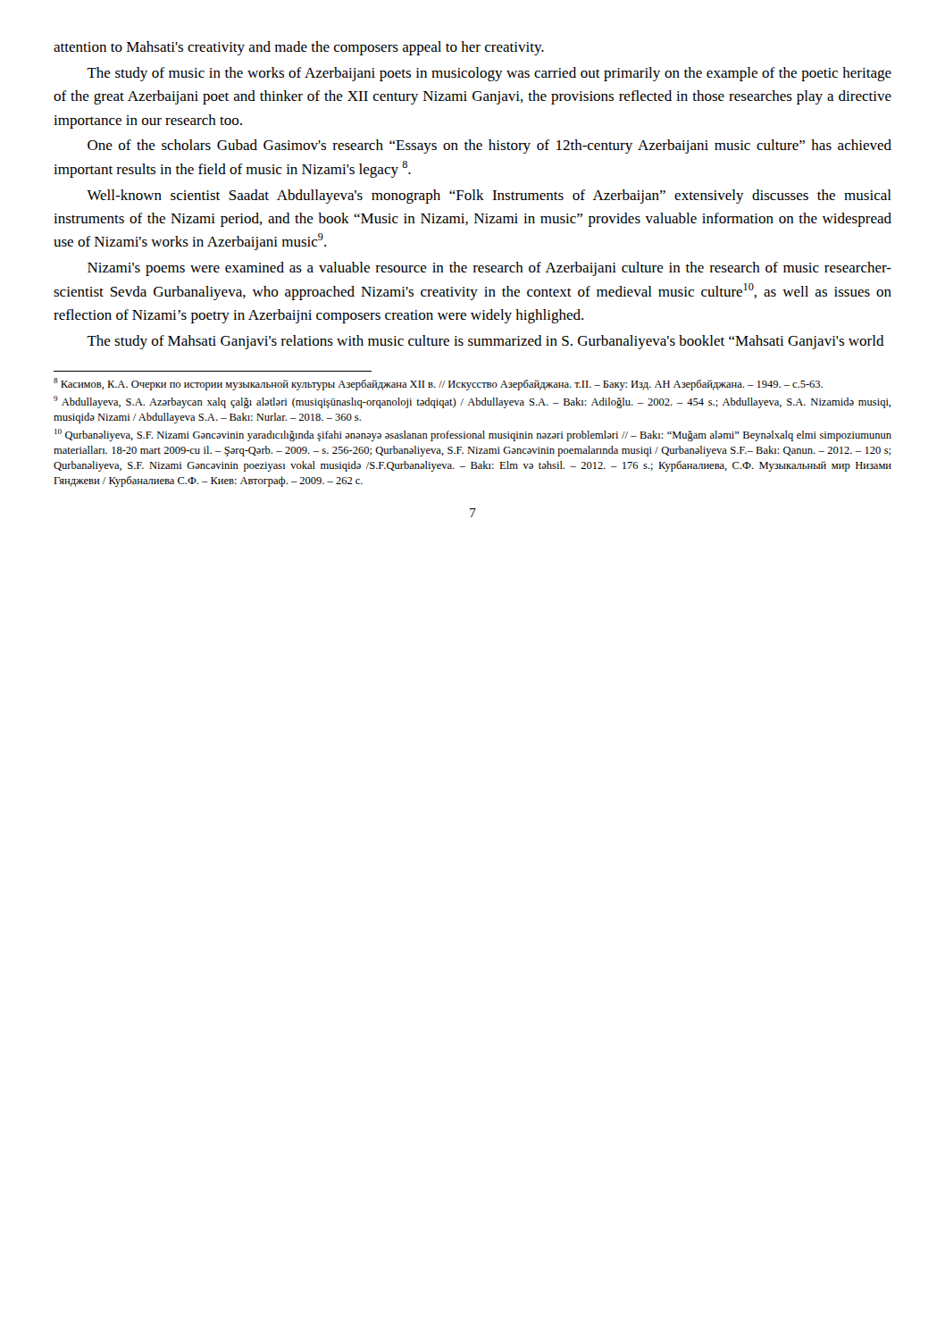attention to Mahsati's creativity and made the composers appeal to her creativity.
The study of music in the works of Azerbaijani poets in musicology was carried out primarily on the example of the poetic heritage of the great Azerbaijani poet and thinker of the XII century Nizami Ganjavi, the provisions reflected in those researches play a directive importance in our research too.
One of the scholars Gubad Gasimov's research “Essays on the history of 12th-century Azerbaijani music culture” has achieved important results in the field of music in Nizami's legacy 8.
Well-known scientist Saadat Abdullayeva's monograph “Folk Instruments of Azerbaijan” extensively discusses the musical instruments of the Nizami period, and the book “Music in Nizami, Nizami in music” provides valuable information on the widespread use of Nizami's works in Azerbaijani music9.
Nizami's poems were examined as a valuable resource in the research of Azerbaijani culture in the research of music researcher-scientist Sevda Gurbanaliyeva, who approached Nizami's creativity in the context of medieval music culture10, as well as issues on reflection of Nizami’s poetry in Azerbaijni composers creation were widely highlighed.
The study of Mahsati Ganjavi's relations with music culture is summarized in S. Gurbanaliyeva's booklet “Mahsati Ganjavi's world
8 Касимов, К.А. Очерки по истории музыкальной культуры Азербайджана XII в. // Искусство Азербайджана. т.II. – Баку: Изд. АН Азербайджана. – 1949. – с.5-63.
9 Abdullayeva, S.A. Azərbaycan xalq çalğı alətləri (musiqişünaslıq-orqanoloji tədqiqat) / Abdullayeva S.A. – Bakı: Adiloğlu. – 2002. – 454 s.; Abdullayeva, S.A. Nizamidə musiqi, musiqidə Nizami / Abdullayeva S.A. – Bakı: Nurlar. – 2018. – 360 s.
10 Qurbanəliyeva, S.F. Nizami Gəncəvinin yaradıcılığında şifahi ənənəyə əsaslanan professional musiqinin nəzəri problemləri // – Bakı: “Muğam aləmi” Beynəlxalq elmi simpoziumunun materialları. 18-20 mart 2009-cu il. – Şərq-Qərb. – 2009. – s. 256-260; Qurbanəliyeva, S.F. Nizami Gəncəvinin poemalarında musiqi / Qurbanəliyeva S.F.– Bakı: Qanun. – 2012. – 120 s; Qurbanəliyeva, S.F. Nizami Gəncəvinin poeziyası vokal musiqidə /S.F.Qurbanəliyeva. – Bakı: Elm və təhsil. – 2012. – 176 s.; Курбаналиева, С.Ф. Музыкальный мир Низами Гянджеви / Курбаналиева С.Ф. – Киев: Автограф. – 2009. – 262 с.
7